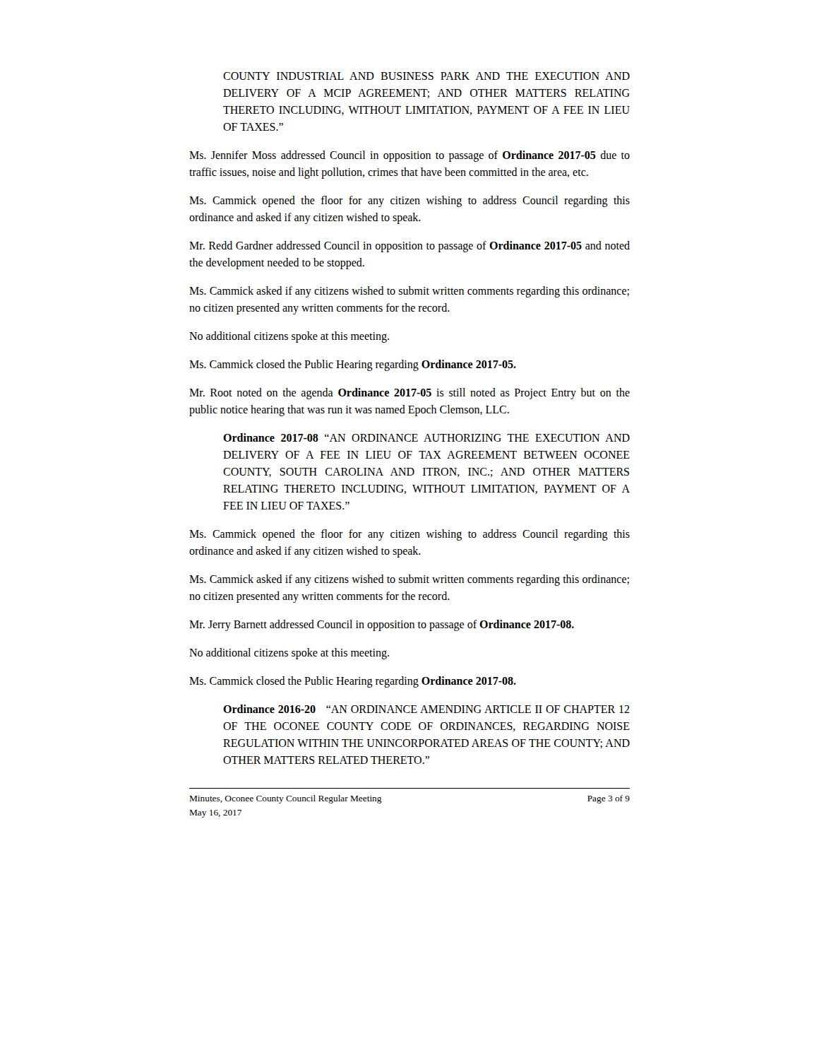COUNTY INDUSTRIAL AND BUSINESS PARK AND THE EXECUTION AND DELIVERY OF A MCIP AGREEMENT; AND OTHER MATTERS RELATING THERETO INCLUDING, WITHOUT LIMITATION, PAYMENT OF A FEE IN LIEU OF TAXES.”
Ms. Jennifer Moss addressed Council in opposition to passage of Ordinance 2017-05 due to traffic issues, noise and light pollution, crimes that have been committed in the area, etc.
Ms. Cammick opened the floor for any citizen wishing to address Council regarding this ordinance and asked if any citizen wished to speak.
Mr. Redd Gardner addressed Council in opposition to passage of Ordinance 2017-05 and noted the development needed to be stopped.
Ms. Cammick asked if any citizens wished to submit written comments regarding this ordinance; no citizen presented any written comments for the record.
No additional citizens spoke at this meeting.
Ms. Cammick closed the Public Hearing regarding Ordinance 2017-05.
Mr. Root noted on the agenda Ordinance 2017-05 is still noted as Project Entry but on the public notice hearing that was run it was named Epoch Clemson, LLC.
Ordinance 2017-08 “AN ORDINANCE AUTHORIZING THE EXECUTION AND DELIVERY OF A FEE IN LIEU OF TAX AGREEMENT BETWEEN OCONEE COUNTY, SOUTH CAROLINA AND ITRON, INC.; AND OTHER MATTERS RELATING THERETO INCLUDING, WITHOUT LIMITATION, PAYMENT OF A FEE IN LIEU OF TAXES.”
Ms. Cammick opened the floor for any citizen wishing to address Council regarding this ordinance and asked if any citizen wished to speak.
Ms. Cammick asked if any citizens wished to submit written comments regarding this ordinance; no citizen presented any written comments for the record.
Mr. Jerry Barnett addressed Council in opposition to passage of Ordinance 2017-08.
No additional citizens spoke at this meeting.
Ms. Cammick closed the Public Hearing regarding Ordinance 2017-08.
Ordinance 2016-20 “AN ORDINANCE AMENDING ARTICLE II OF CHAPTER 12 OF THE OCONEE COUNTY CODE OF ORDINANCES, REGARDING NOISE REGULATION WITHIN THE UNINCORPORATED AREAS OF THE COUNTY; AND OTHER MATTERS RELATED THERETO.”
Minutes, Oconee County Council Regular Meeting
May 16, 2017
Page 3 of 9